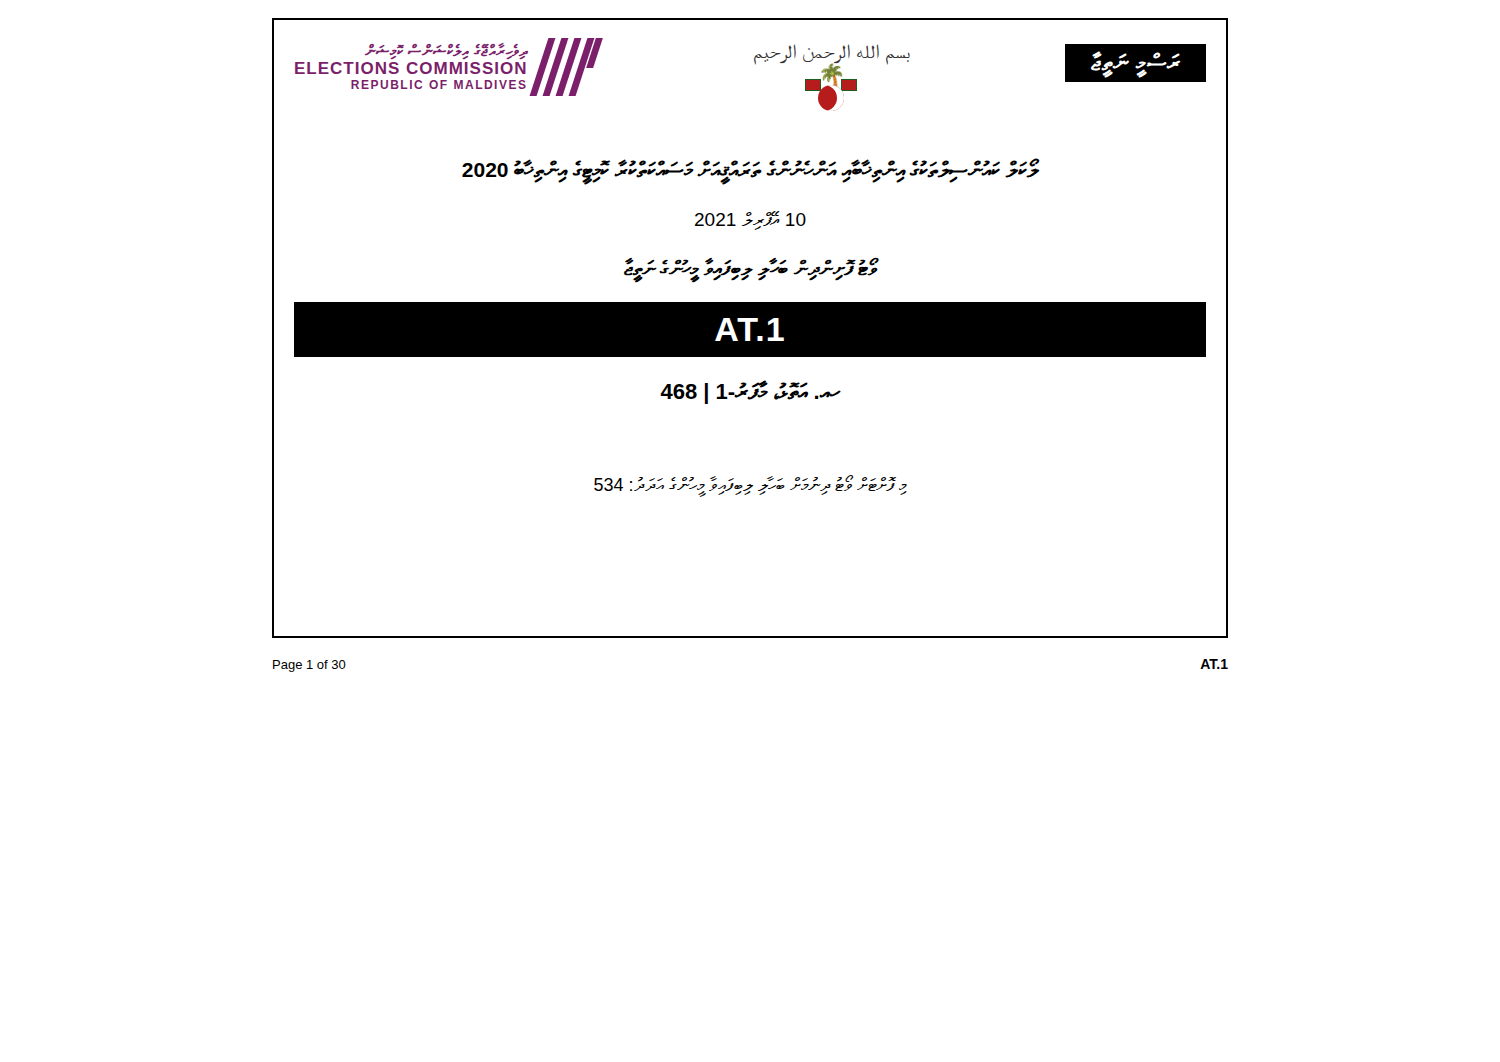ރަސްމީ ނަތީޖާ
بسم الله الرحمن الرحيم
🌴
ދިވެހިރާއްޖޭގެ އިލެކްޝަންސް ކޮމިޝަން
ELECTIONS COMMISSION
REPUBLIC OF MALDIVES
ލޯކަލް ކައުންސިލްތަކުގެ އިންތިޚާބާއި އަންހެނުންގެ ތަރައްޤީއަށް މަސައްކަތްކުރާ ކޮމިޓީގެ އިންތިޚާބު 2020
10 އޭޕްރިލް 2021
ވޯޓު ފޮށިންދިން ބަހާލި ލިބިފައިވާ މީހުންގެ ނަތީޖާ
AT.1
ހއ. އަތޮޅު، މާފަރު-1 | 468
މި ފޮށްޓަށް ވޯޓު ދިނުމަށް ބަހާލި ލިބިފައިވާ މީހުންގެ އަދަދު: 534
Page 1 of 30
AT.1